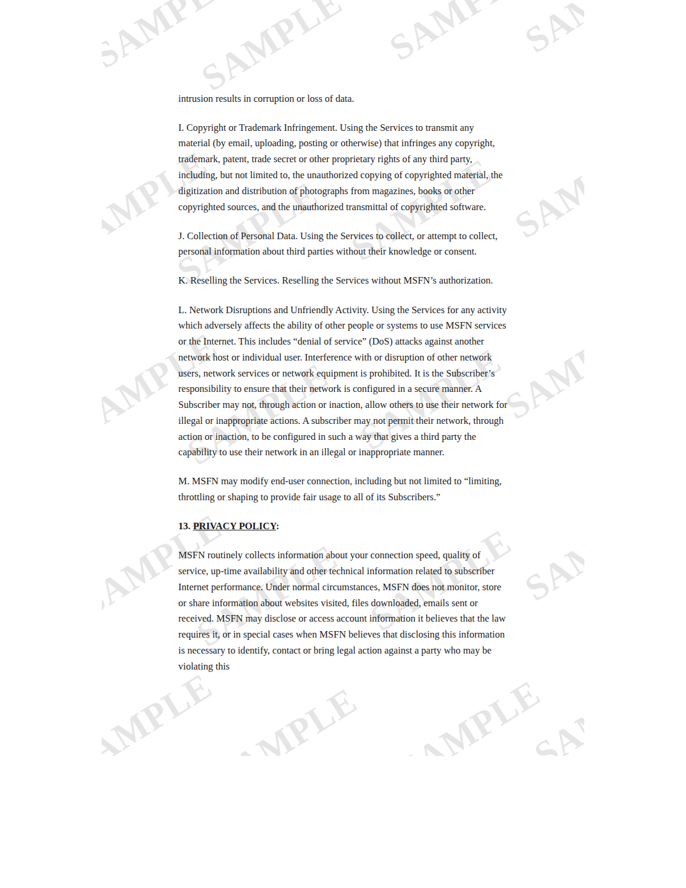SAMPLE SAMPLE SAMPLE SAMPLE SAMPLE SAMPLE SAMPLE SAMPLE SAMPLE SAMPLE SAMPLE SAMPLE SAMPLE SAMPLE SAMPLE SAMPLE SAMPLE SAMPLE SAMPLE SAMPLE
intrusion results in corruption or loss of data.
I. Copyright or Trademark Infringement. Using the Services to transmit any material (by email, uploading, posting or otherwise) that infringes any copyright, trademark, patent, trade secret or other proprietary rights of any third party, including, but not limited to, the unauthorized copying of copyrighted material, the digitization and distribution of photographs from magazines, books or other copyrighted sources, and the unauthorized transmittal of copyrighted software.
J. Collection of Personal Data. Using the Services to collect, or attempt to collect, personal information about third parties without their knowledge or consent.
K. Reselling the Services. Reselling the Services without MSFN’s authorization.
L. Network Disruptions and Unfriendly Activity. Using the Services for any activity which adversely affects the ability of other people or systems to use MSFN services or the Internet. This includes “denial of service” (DoS) attacks against another network host or individual user. Interference with or disruption of other network users, network services or network equipment is prohibited. It is the Subscriber’s responsibility to ensure that their network is configured in a secure manner. A Subscriber may not, through action or inaction, allow others to use their network for illegal or inappropriate actions. A subscriber may not permit their network, through action or inaction, to be configured in such a way that gives a third party the capability to use their network in an illegal or inappropriate manner.
M. MSFN may modify end-user connection, including but not limited to “limiting, throttling or shaping to provide fair usage to all of its Subscribers.”
13. PRIVACY POLICY:
MSFN routinely collects information about your connection speed, quality of service, up-time availability and other technical information related to subscriber Internet performance. Under normal circumstances, MSFN does not monitor, store or share information about websites visited, files downloaded, emails sent or received. MSFN may disclose or access account information it believes that the law requires it, or in special cases when MSFN believes that disclosing this information is necessary to identify, contact or bring legal action against a party who may be violating this